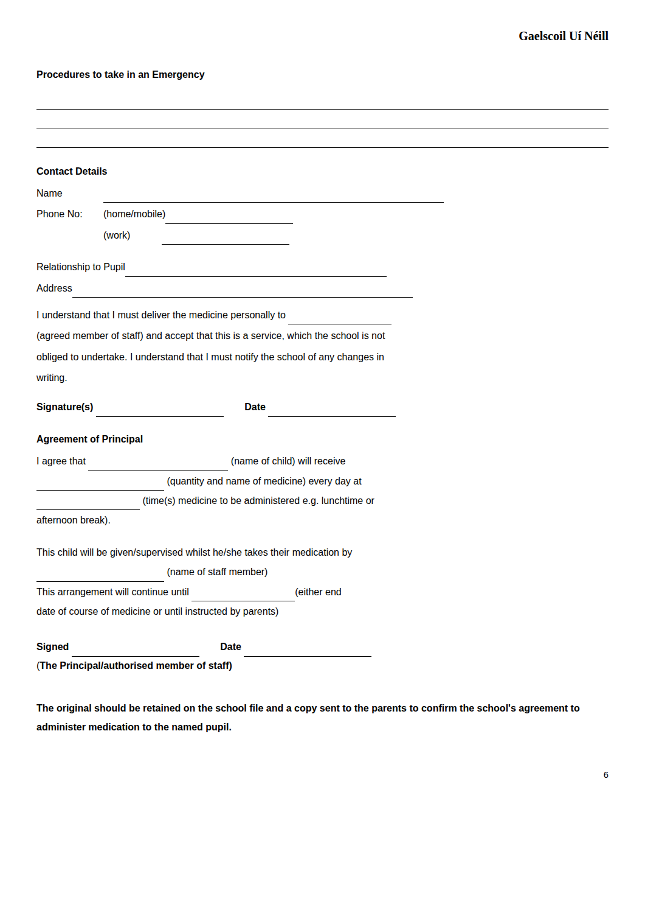Gaelscoil Uí Néill
Procedures to take in an Emergency
Contact Details
Name
Phone No:(home/mobile)
(work)
Relationship to Pupil
Address
I understand that I must deliver the medicine personally to
(agreed member of staff) and accept that this is a service, which the school is not
obliged to undertake. I understand that I must notify the school of any changes in
writing.
Signature(s) Date
Agreement of Principal
I agree that (name of child) will receive
(quantity and name of medicine) every day at
(time(s) medicine to be administered e.g. lunchtime or
afternoon break).
This child will be given/supervised whilst he/she takes their medication by
(name of staff member)
This arrangement will continue until (either end
date of course of medicine or until instructed by parents)
Signed Date
(The Principal/authorised member of staff)
The original should be retained on the school file and a copy sent to the parents to confirm the school's agreement to administer medication to the named pupil.
6